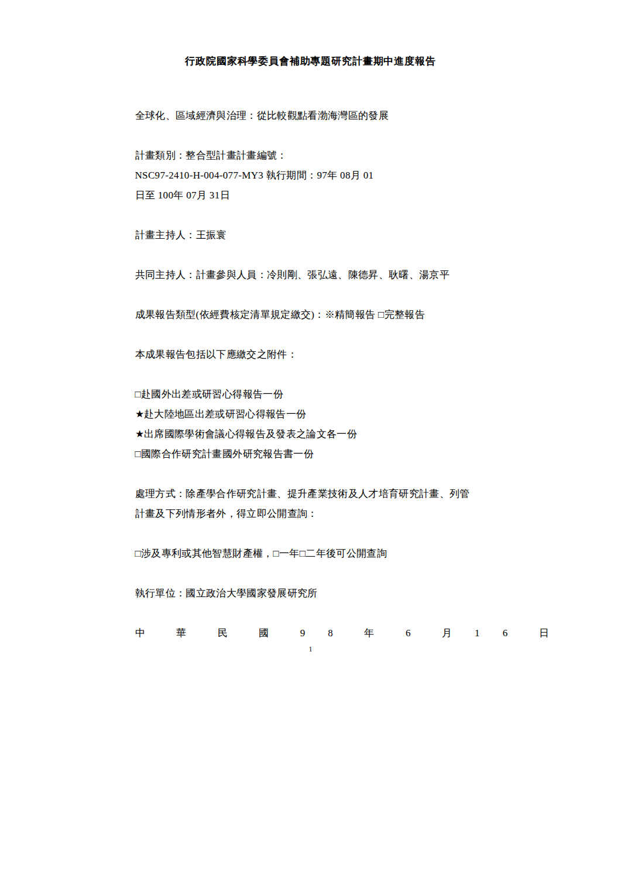行政院國家科學委員會補助專題研究計畫期中進度報告
全球化、區域經濟與治理：從比較觀點看渤海灣區的發展
計畫類別：整合型計畫計畫編號：
NSC97-2410-H-004-077-MY3 執行期間：97年 08月 01
日至 100年 07月 31日
計畫主持人：王振寰
共同主持人：計畫參與人員：冷則剛、張弘遠、陳德昇、耿曙、湯京平
成果報告類型(依經費核定清單規定繳交)：※精簡報告 □完整報告
本成果報告包括以下應繳交之附件：
□赴國外出差或研習心得報告一份
★赴大陸地區出差或研習心得報告一份
★出席國際學術會議心得報告及發表之論文各一份
□國際合作研究計畫國外研究報告書一份
處理方式：除產學合作研究計畫、提升產業技術及人才培育研究計畫、列管
計畫及下列情形者外，得立即公開查詢：
□涉及專利或其他智慧財產權，□一年□二年後可公開查詢
執行單位：國立政治大學國家發展研究所
中 華 民 國 9 8 年 6 月 1 6 日
1